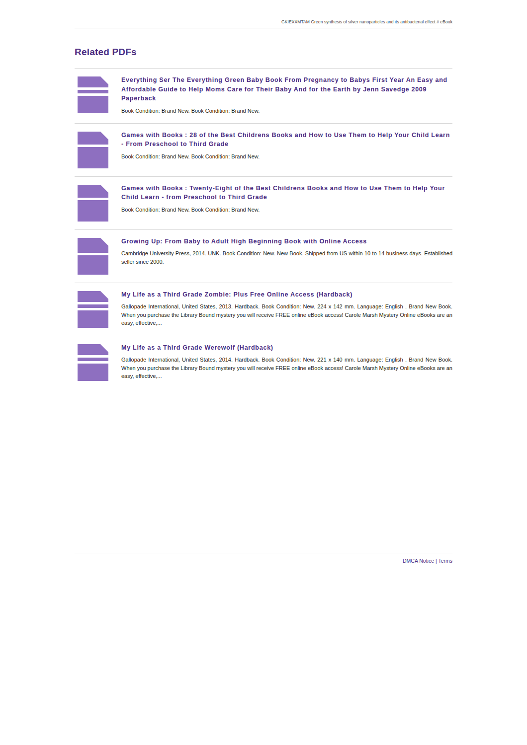GKIEXXMTAM Green synthesis of silver nanoparticles and its antibacterial effect # eBook
Related PDFs
Everything Ser The Everything Green Baby Book From Pregnancy to Babys First Year An Easy and Affordable Guide to Help Moms Care for Their Baby And for the Earth by Jenn Savedge 2009 Paperback
Book Condition: Brand New. Book Condition: Brand New.
Games with Books : 28 of the Best Childrens Books and How to Use Them to Help Your Child Learn - From Preschool to Third Grade
Book Condition: Brand New. Book Condition: Brand New.
Games with Books : Twenty-Eight of the Best Childrens Books and How to Use Them to Help Your Child Learn - from Preschool to Third Grade
Book Condition: Brand New. Book Condition: Brand New.
Growing Up: From Baby to Adult High Beginning Book with Online Access
Cambridge University Press, 2014. UNK. Book Condition: New. New Book. Shipped from US within 10 to 14 business days. Established seller since 2000.
My Life as a Third Grade Zombie: Plus Free Online Access (Hardback)
Gallopade International, United States, 2013. Hardback. Book Condition: New. 224 x 142 mm. Language: English . Brand New Book. When you purchase the Library Bound mystery you will receive FREE online eBook access! Carole Marsh Mystery Online eBooks are an easy, effective,...
My Life as a Third Grade Werewolf (Hardback)
Gallopade International, United States, 2014. Hardback. Book Condition: New. 221 x 140 mm. Language: English . Brand New Book. When you purchase the Library Bound mystery you will receive FREE online eBook access! Carole Marsh Mystery Online eBooks are an easy, effective,...
DMCA Notice | Terms